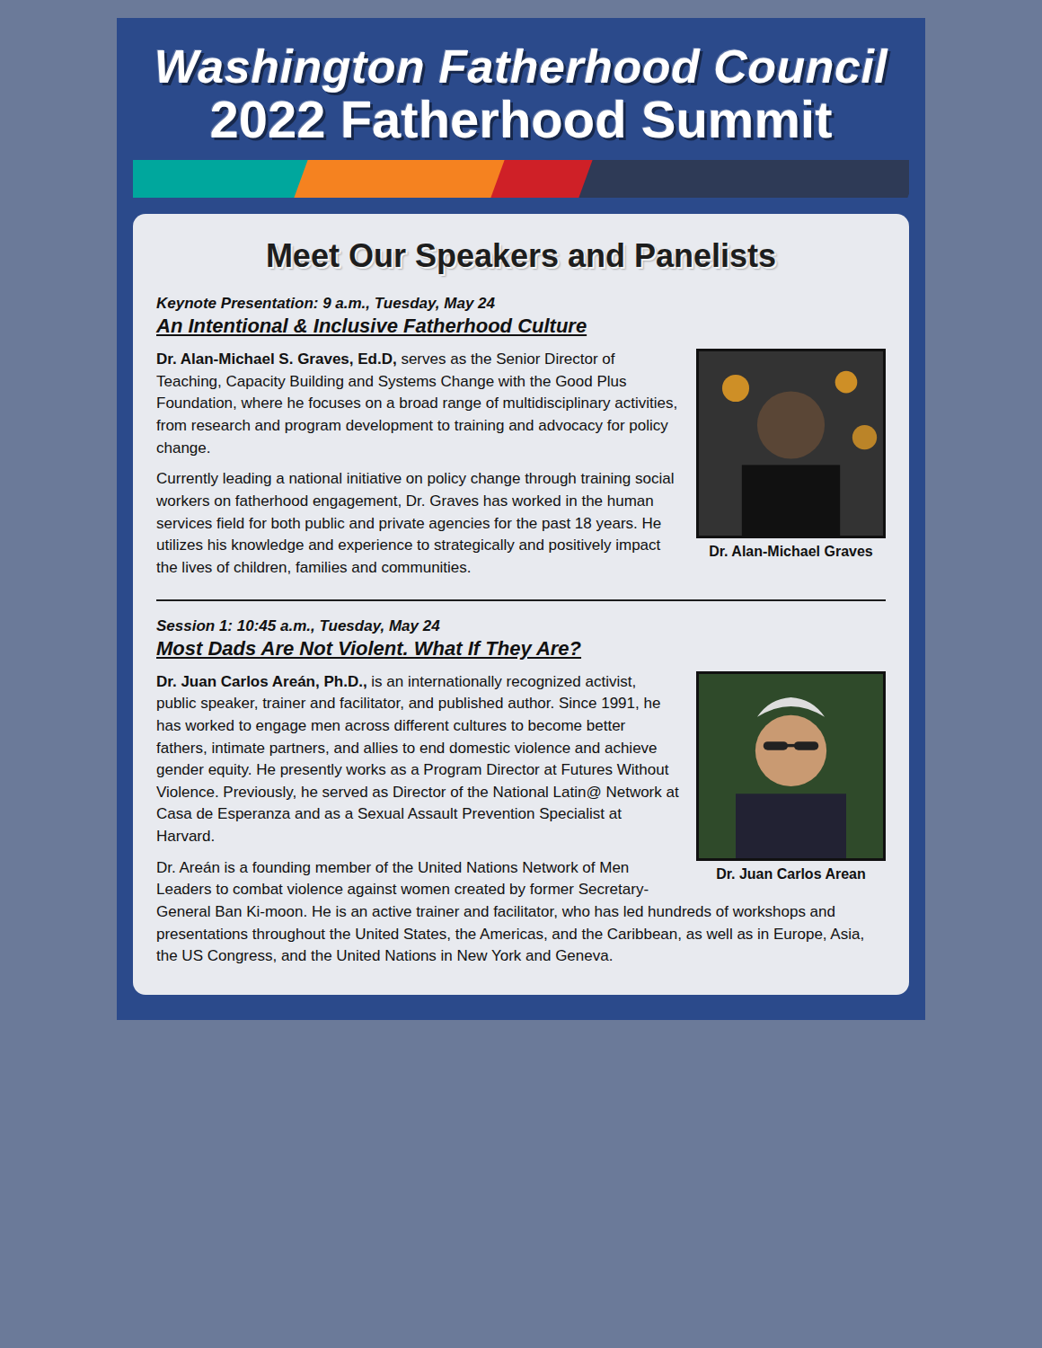Washington Fatherhood Council
2022 Fatherhood Summit
Meet Our Speakers and Panelists
Keynote Presentation: 9 a.m., Tuesday, May 24
An Intentional & Inclusive Fatherhood Culture
Dr. Alan-Michael Graves
Dr. Alan-Michael S. Graves, Ed.D, serves as the Senior Director of Teaching, Capacity Building and Systems Change with the Good Plus Foundation, where he focuses on a broad range of multidisciplinary activities, from research and program development to training and advocacy for policy change.
Currently leading a national initiative on policy change through training social workers on fatherhood engagement, Dr. Graves has worked in the human services field for both public and private agencies for the past 18 years. He utilizes his knowledge and experience to strategically and positively impact the lives of children, families and communities.
Session 1: 10:45 a.m., Tuesday, May 24
Most Dads Are Not Violent. What If They Are?
Dr. Juan Carlos Arean
Dr. Juan Carlos Areán, Ph.D., is an internationally recognized activist, public speaker, trainer and facilitator, and published author. Since 1991, he has worked to engage men across different cultures to become better fathers, intimate partners, and allies to end domestic violence and achieve gender equity. He presently works as a Program Director at Futures Without Violence. Previously, he served as Director of the National Latin@ Network at Casa de Esperanza and as a Sexual Assault Prevention Specialist at Harvard.
Dr. Areán is a founding member of the United Nations Network of Men Leaders to combat violence against women created by former Secretary-General Ban Ki-moon. He is an active trainer and facilitator, who has led hundreds of workshops and presentations throughout the United States, the Americas, and the Caribbean, as well as in Europe, Asia, the US Congress, and the United Nations in New York and Geneva.